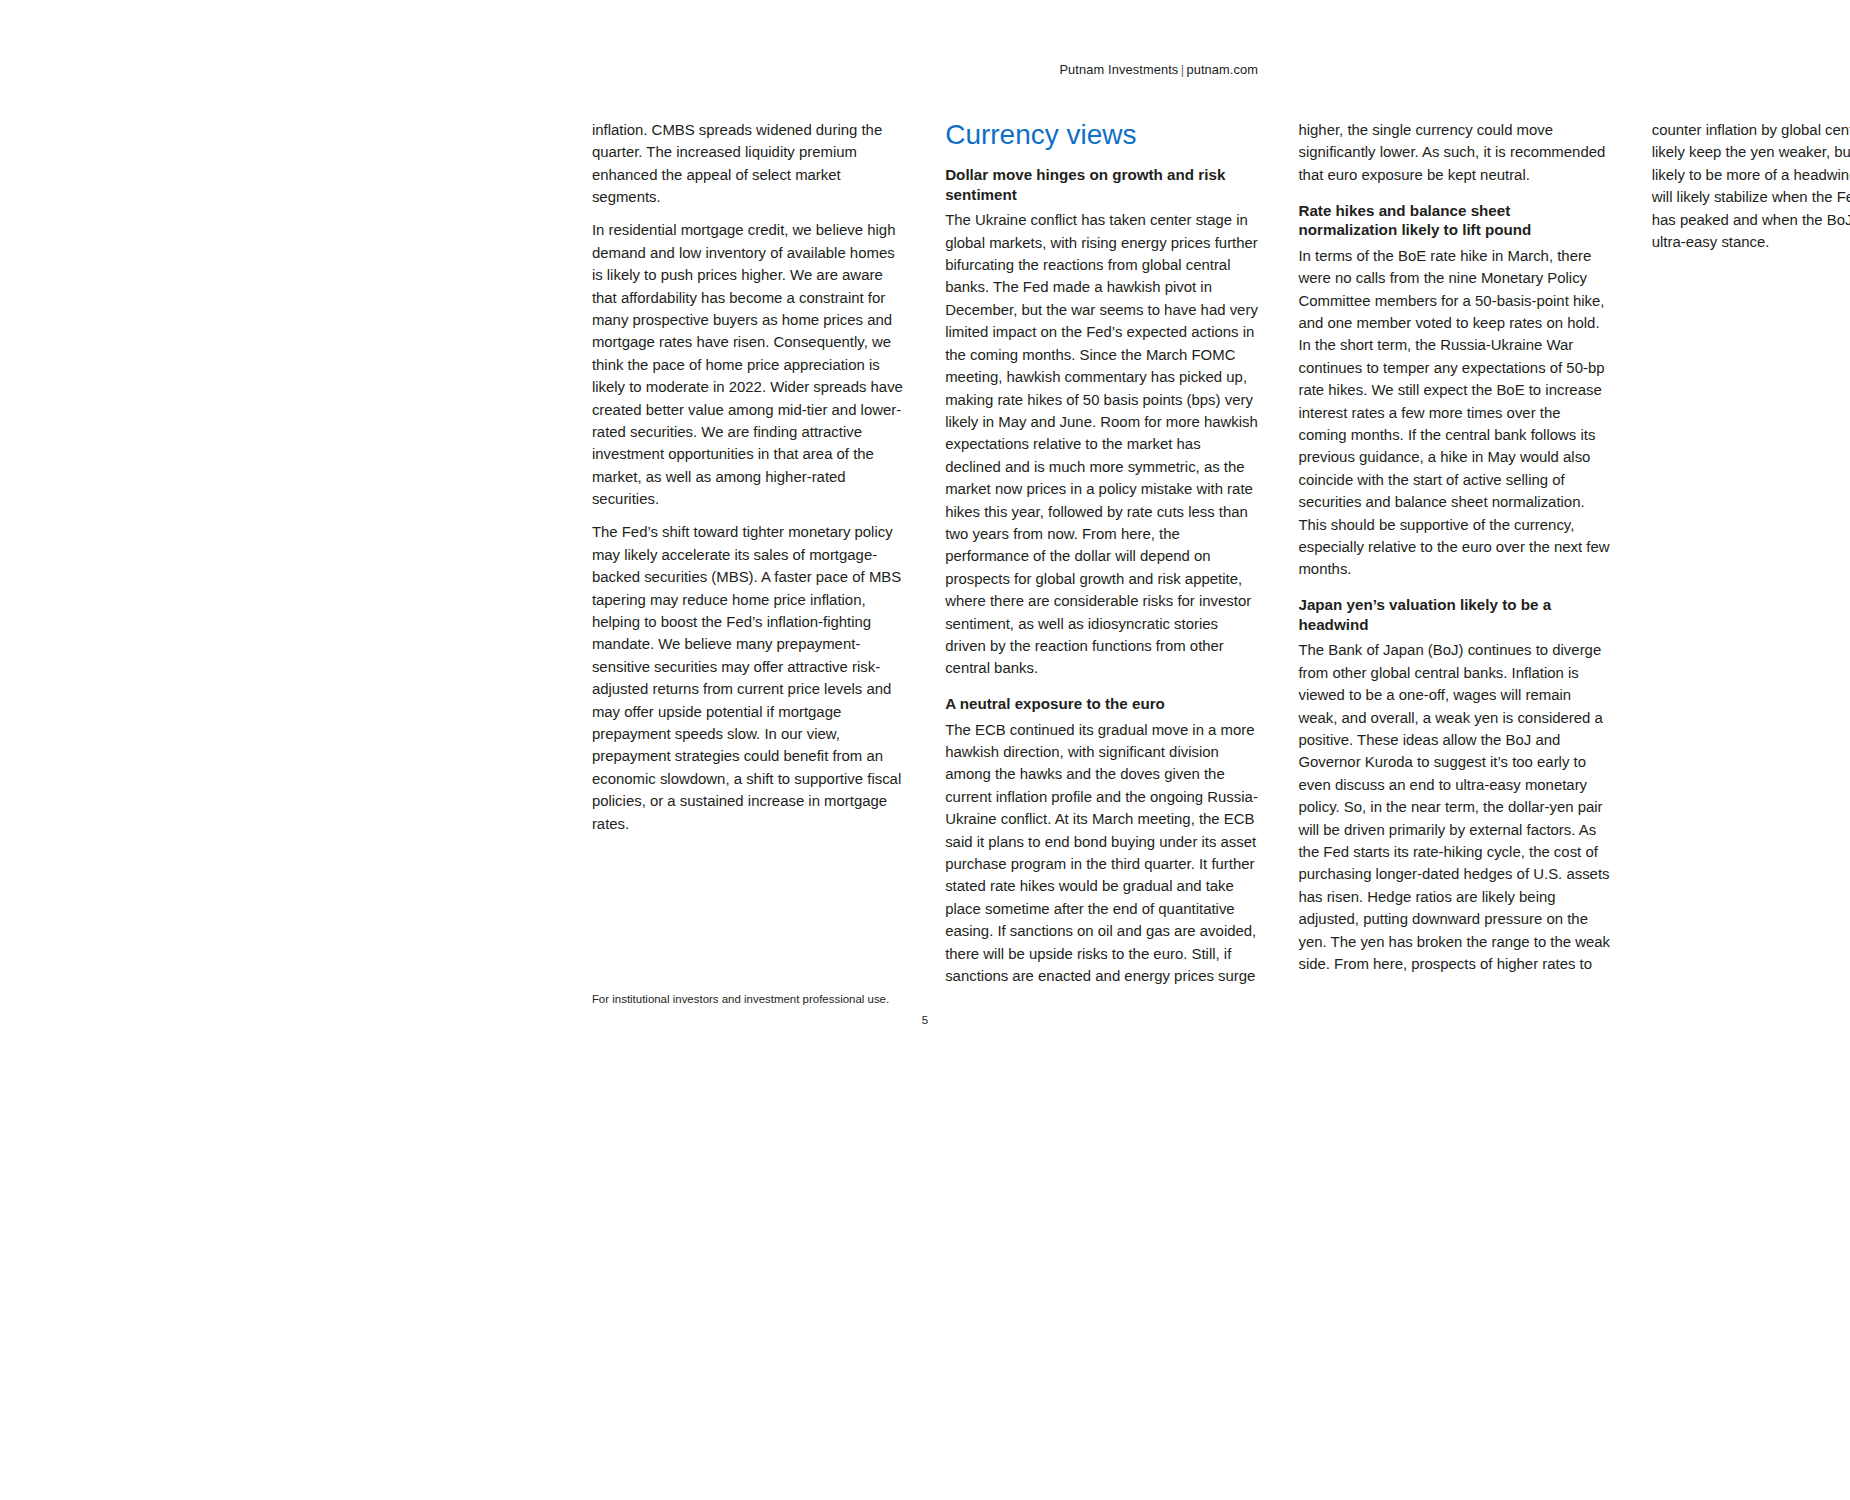Putnam Investments|putnam.com
inflation. CMBS spreads widened during the quarter. The increased liquidity premium enhanced the appeal of select market segments.
In residential mortgage credit, we believe high demand and low inventory of available homes is likely to push prices higher. We are aware that affordability has become a constraint for many prospective buyers as home prices and mortgage rates have risen. Consequently, we think the pace of home price appreciation is likely to moderate in 2022. Wider spreads have created better value among mid-tier and lower-rated securities. We are finding attractive investment opportunities in that area of the market, as well as among higher-rated securities.
The Fed’s shift toward tighter monetary policy may likely accelerate its sales of mortgage-backed securities (MBS). A faster pace of MBS tapering may reduce home price inflation, helping to boost the Fed’s inflation-fighting mandate. We believe many prepayment-sensitive securities may offer attractive risk-adjusted returns from current price levels and may offer upside potential if mortgage prepayment speeds slow. In our view, prepayment strategies could benefit from an economic slowdown, a shift to supportive fiscal policies, or a sustained increase in mortgage rates.
Currency views
Dollar move hinges on growth and risk sentiment
The Ukraine conflict has taken center stage in global markets, with rising energy prices further bifurcating the reactions from global central banks. The Fed made a hawkish pivot in December, but the war seems to have had very limited impact on the Fed’s expected actions in the coming months. Since the March FOMC meeting, hawkish commentary has picked up, making rate hikes of 50 basis points (bps) very likely in May and June. Room for more hawkish expectations relative to the market has declined and is much more symmetric, as the market now prices in a policy mistake with rate hikes this year, followed by rate cuts less than two years from now. From here, the performance of the dollar will depend on prospects for global growth and risk appetite, where there are considerable risks for investor sentiment, as well as idiosyncratic stories driven by the reaction functions from other central banks.
A neutral exposure to the euro
The ECB continued its gradual move in a more hawkish direction, with significant division among the hawks and the doves given the current inflation profile and the ongoing Russia-Ukraine conflict. At its March meeting, the ECB said it plans to end bond buying under its asset purchase program in the third quarter. It further stated rate hikes would be gradual and take place sometime after the end of quantitative easing. If sanctions on oil and gas are avoided, there will be upside risks to the euro. Still, if sanctions are enacted and energy prices surge higher, the single currency could move significantly lower. As such, it is recommended that euro exposure be kept neutral.
Rate hikes and balance sheet normalization likely to lift pound
In terms of the BoE rate hike in March, there were no calls from the nine Monetary Policy Committee members for a 50-basis-point hike, and one member voted to keep rates on hold. In the short term, the Russia-Ukraine War continues to temper any expectations of 50-bp rate hikes. We still expect the BoE to increase interest rates a few more times over the coming months. If the central bank follows its previous guidance, a hike in May would also coincide with the start of active selling of securities and balance sheet normalization. This should be supportive of the currency, especially relative to the euro over the next few months.
Japan yen’s valuation likely to be a headwind
The Bank of Japan (BoJ) continues to diverge from other global central banks. Inflation is viewed to be a one-off, wages will remain weak, and overall, a weak yen is considered a positive. These ideas allow the BoJ and Governor Kuroda to suggest it’s too early to even discuss an end to ultra-easy monetary policy. So, in the near term, the dollar-yen pair will be driven primarily by external factors. As the Fed starts its rate-hiking cycle, the cost of purchasing longer-dated hedges of U.S. assets has risen. Hedge ratios are likely being adjusted, putting downward pressure on the yen. The yen has broken the range to the weak side. From here, prospects of higher rates to counter inflation by global central banks will likely keep the yen weaker, but valuation is likely to be more of a headwind. The currency will likely stabilize when the Fed’s hawkishness has peaked and when the BoJ pivots from its ultra-easy stance.
For institutional investors and investment professional use.
5